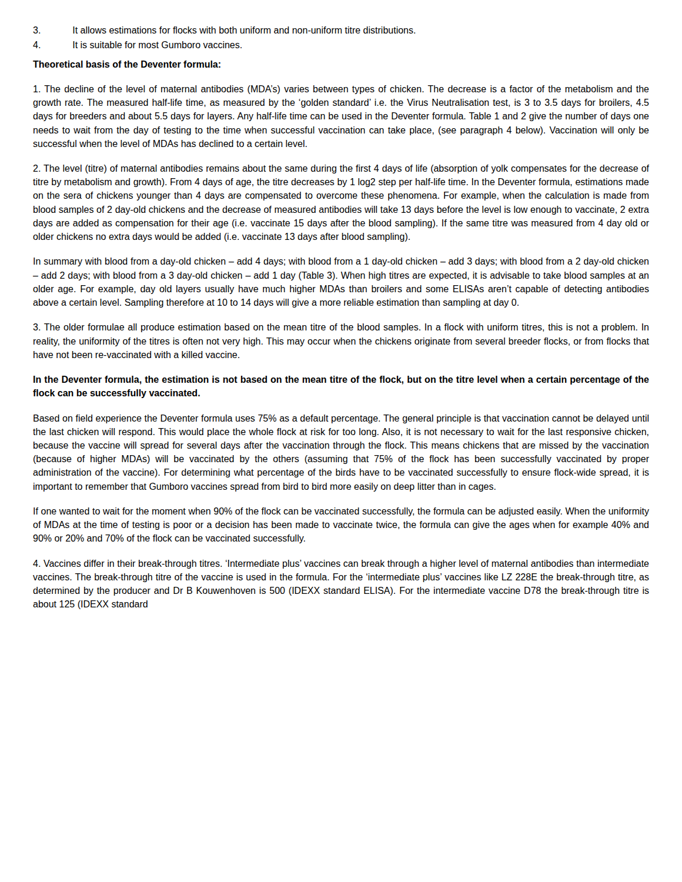3. It allows estimations for flocks with both uniform and non-uniform titre distributions.
4. It is suitable for most Gumboro vaccines.
Theoretical basis of the Deventer formula:
1. The decline of the level of maternal antibodies (MDA’s) varies between types of chicken. The decrease is a factor of the metabolism and the growth rate. The measured half-life time, as measured by the ‘golden standard’ i.e. the Virus Neutralisation test, is 3 to 3.5 days for broilers, 4.5 days for breeders and about 5.5 days for layers. Any half-life time can be used in the Deventer formula. Table 1 and 2 give the number of days one needs to wait from the day of testing to the time when successful vaccination can take place, (see paragraph 4 below). Vaccination will only be successful when the level of MDAs has declined to a certain level.
2. The level (titre) of maternal antibodies remains about the same during the first 4 days of life (absorption of yolk compensates for the decrease of titre by metabolism and growth). From 4 days of age, the titre decreases by 1 log2 step per half-life time. In the Deventer formula, estimations made on the sera of chickens younger than 4 days are compensated to overcome these phenomena. For example, when the calculation is made from blood samples of 2 day-old chickens and the decrease of measured antibodies will take 13 days before the level is low enough to vaccinate, 2 extra days are added as compensation for their age (i.e. vaccinate 15 days after the blood sampling). If the same titre was measured from 4 day old or older chickens no extra days would be added (i.e. vaccinate 13 days after blood sampling).
In summary with blood from a day-old chicken – add 4 days; with blood from a 1 day-old chicken – add 3 days; with blood from a 2 day-old chicken – add 2 days; with blood from a 3 day-old chicken – add 1 day (Table 3). When high titres are expected, it is advisable to take blood samples at an older age. For example, day old layers usually have much higher MDAs than broilers and some ELISAs aren’t capable of detecting antibodies above a certain level. Sampling therefore at 10 to 14 days will give a more reliable estimation than sampling at day 0.
3. The older formulae all produce estimation based on the mean titre of the blood samples. In a flock with uniform titres, this is not a problem. In reality, the uniformity of the titres is often not very high. This may occur when the chickens originate from several breeder flocks, or from flocks that have not been re-vaccinated with a killed vaccine.
In the Deventer formula, the estimation is not based on the mean titre of the flock, but on the titre level when a certain percentage of the flock can be successfully vaccinated.
Based on field experience the Deventer formula uses 75% as a default percentage. The general principle is that vaccination cannot be delayed until the last chicken will respond. This would place the whole flock at risk for too long. Also, it is not necessary to wait for the last responsive chicken, because the vaccine will spread for several days after the vaccination through the flock. This means chickens that are missed by the vaccination (because of higher MDAs) will be vaccinated by the others (assuming that 75% of the flock has been successfully vaccinated by proper administration of the vaccine). For determining what percentage of the birds have to be vaccinated successfully to ensure flock-wide spread, it is important to remember that Gumboro vaccines spread from bird to bird more easily on deep litter than in cages.
If one wanted to wait for the moment when 90% of the flock can be vaccinated successfully, the formula can be adjusted easily. When the uniformity of MDAs at the time of testing is poor or a decision has been made to vaccinate twice, the formula can give the ages when for example 40% and 90% or 20% and 70% of the flock can be vaccinated successfully.
4. Vaccines differ in their break-through titres. ‘Intermediate plus’ vaccines can break through a higher level of maternal antibodies than intermediate vaccines. The break-through titre of the vaccine is used in the formula. For the ‘intermediate plus’ vaccines like LZ 228E the break-through titre, as determined by the producer and Dr B Kouwenhoven is 500 (IDEXX standard ELISA). For the intermediate vaccine D78 the break-through titre is about 125 (IDEXX standard